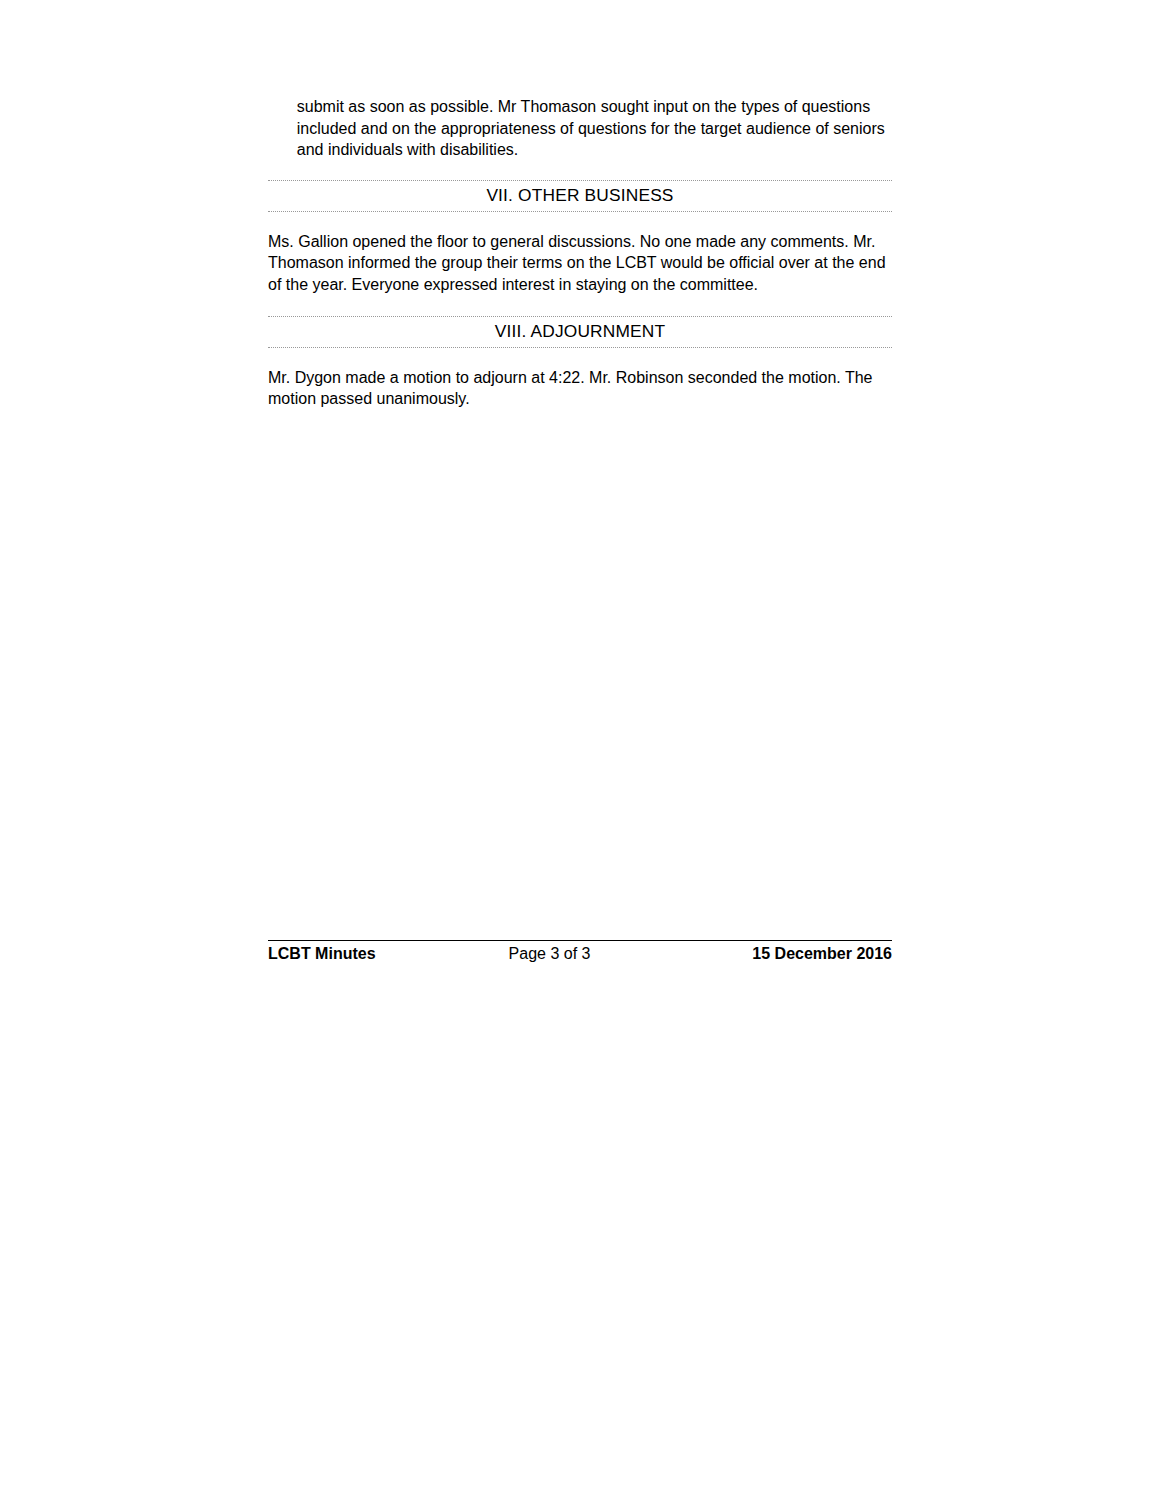submit as soon as possible. Mr Thomason sought input on the types of questions included and on the appropriateness of questions for the target audience of seniors and individuals with disabilities.
VII. OTHER BUSINESS
Ms. Gallion opened the floor to general discussions. No one made any comments. Mr. Thomason informed the group their terms on the LCBT would be official over at the end of the year. Everyone expressed interest in staying on the committee.
VIII. ADJOURNMENT
Mr. Dygon made a motion to adjourn at 4:22. Mr. Robinson seconded the motion. The motion passed unanimously.
| LCBT Minutes | Page 3 of 3 | 15 December 2016 |